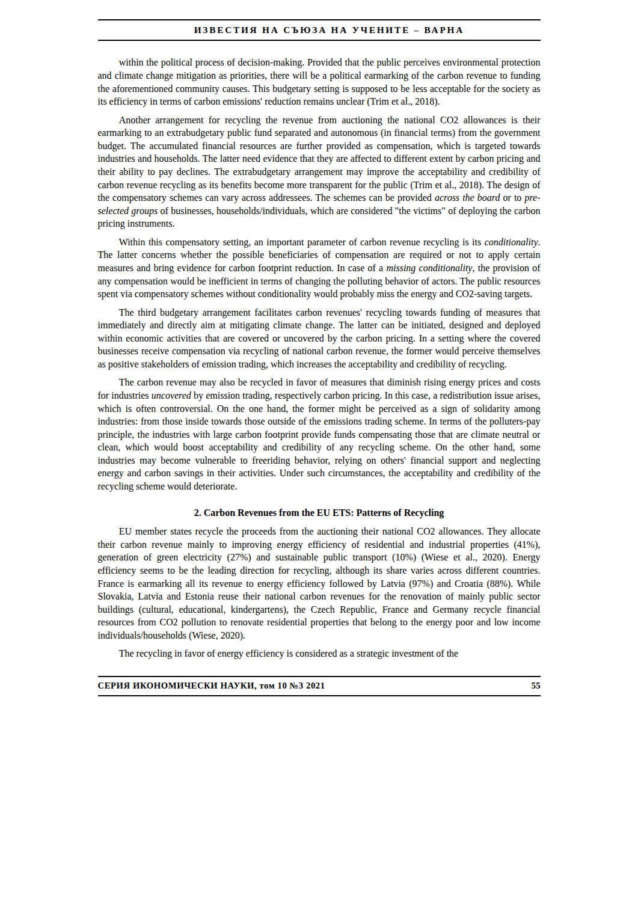ИЗВЕСТИЯ НА СЪЮЗА НА УЧЕНИТЕ – ВАРНА
within the political process of decision-making. Provided that the public perceives environmental protection and climate change mitigation as priorities, there will be a political earmarking of the carbon revenue to funding the aforementioned community causes. This budgetary setting is supposed to be less acceptable for the society as its efficiency in terms of carbon emissions' reduction remains unclear (Trim et al., 2018).
Another arrangement for recycling the revenue from auctioning the national CO2 allowances is their earmarking to an extrabudgetary public fund separated and autonomous (in financial terms) from the government budget. The accumulated financial resources are further provided as compensation, which is targeted towards industries and households. The latter need evidence that they are affected to different extent by carbon pricing and their ability to pay declines. The extrabudgetary arrangement may improve the acceptability and credibility of carbon revenue recycling as its benefits become more transparent for the public (Trim et al., 2018). The design of the compensatory schemes can vary across addressees. The schemes can be provided across the board or to pre-selected groups of businesses, households/individuals, which are considered "the victims" of deploying the carbon pricing instruments.
Within this compensatory setting, an important parameter of carbon revenue recycling is its conditionality. The latter concerns whether the possible beneficiaries of compensation are required or not to apply certain measures and bring evidence for carbon footprint reduction. In case of a missing conditionality, the provision of any compensation would be inefficient in terms of changing the polluting behavior of actors. The public resources spent via compensatory schemes without conditionality would probably miss the energy and CO2-saving targets.
The third budgetary arrangement facilitates carbon revenues' recycling towards funding of measures that immediately and directly aim at mitigating climate change. The latter can be initiated, designed and deployed within economic activities that are covered or uncovered by the carbon pricing. In a setting where the covered businesses receive compensation via recycling of national carbon revenue, the former would perceive themselves as positive stakeholders of emission trading, which increases the acceptability and credibility of recycling.
The carbon revenue may also be recycled in favor of measures that diminish rising energy prices and costs for industries uncovered by emission trading, respectively carbon pricing. In this case, a redistribution issue arises, which is often controversial. On the one hand, the former might be perceived as a sign of solidarity among industries: from those inside towards those outside of the emissions trading scheme. In terms of the polluters-pay principle, the industries with large carbon footprint provide funds compensating those that are climate neutral or clean, which would boost acceptability and credibility of any recycling scheme. On the other hand, some industries may become vulnerable to freeriding behavior, relying on others' financial support and neglecting energy and carbon savings in their activities. Under such circumstances, the acceptability and credibility of the recycling scheme would deteriorate.
2. Carbon Revenues from the EU ETS: Patterns of Recycling
EU member states recycle the proceeds from the auctioning their national CO2 allowances. They allocate their carbon revenue mainly to improving energy efficiency of residential and industrial properties (41%), generation of green electricity (27%) and sustainable public transport (10%) (Wiese et al., 2020). Energy efficiency seems to be the leading direction for recycling, although its share varies across different countries. France is earmarking all its revenue to energy efficiency followed by Latvia (97%) and Croatia (88%). While Slovakia, Latvia and Estonia reuse their national carbon revenues for the renovation of mainly public sector buildings (cultural, educational, kindergartens), the Czech Republic, France and Germany recycle financial resources from CO2 pollution to renovate residential properties that belong to the energy poor and low income individuals/households (Wiese, 2020).
The recycling in favor of energy efficiency is considered as a strategic investment of the
СЕРИЯ ИКОНОМИЧЕСКИ НАУКИ, том 10 №3 2021 55